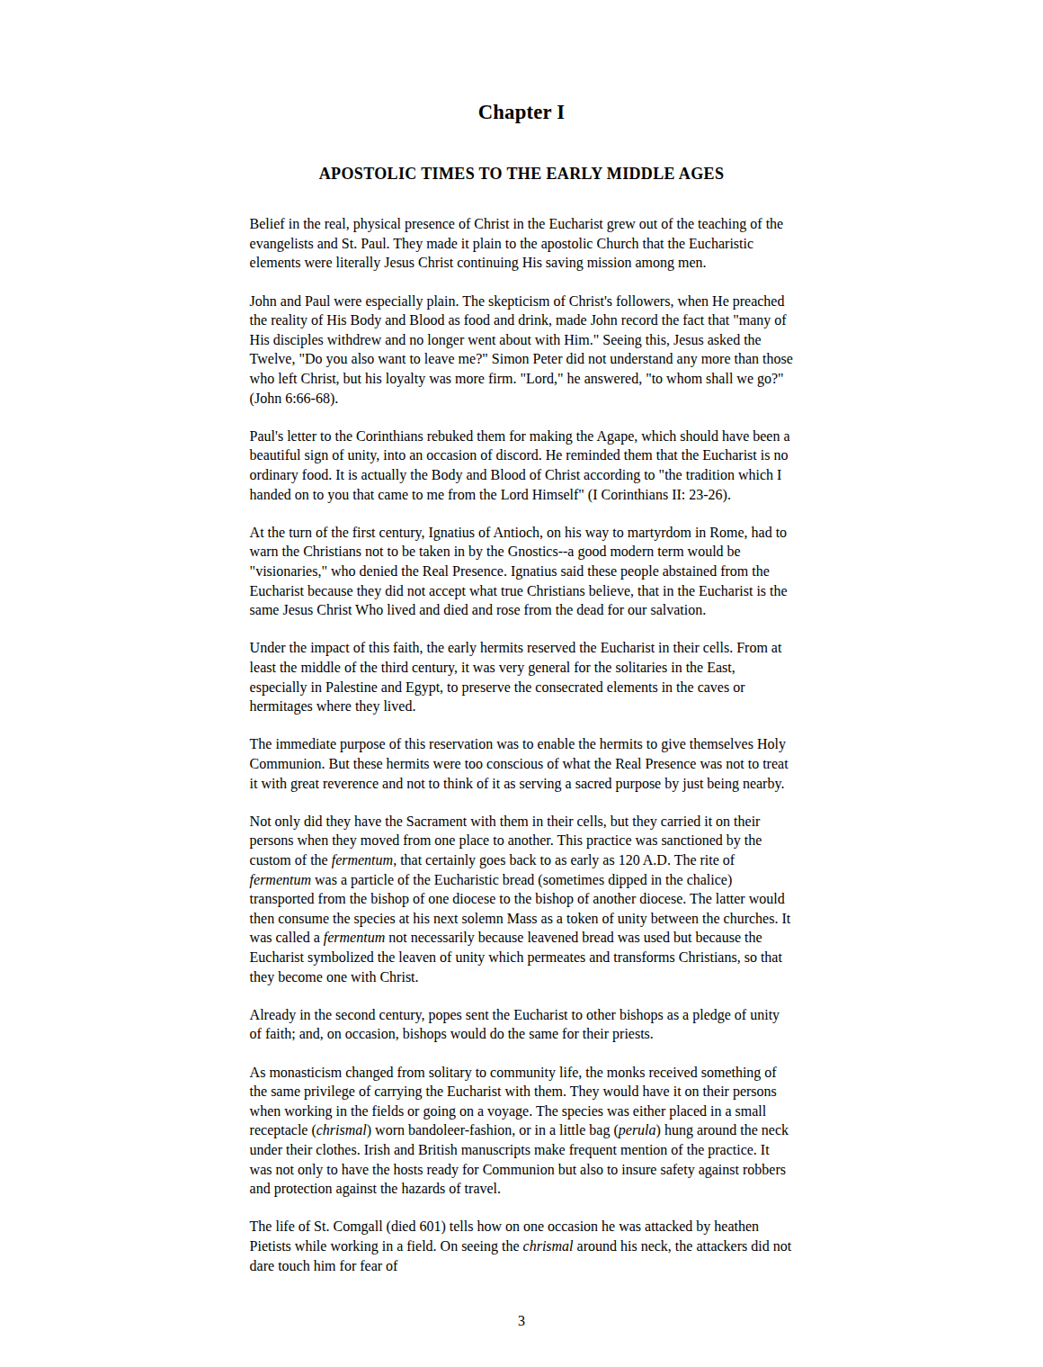Chapter I
APOSTOLIC TIMES TO THE EARLY MIDDLE AGES
Belief in the real, physical presence of Christ in the Eucharist grew out of the teaching of the evangelists and St. Paul. They made it plain to the apostolic Church that the Eucharistic elements were literally Jesus Christ continuing His saving mission among men.
John and Paul were especially plain. The skepticism of Christ's followers, when He preached the reality of His Body and Blood as food and drink, made John record the fact that "many of His disciples withdrew and no longer went about with Him." Seeing this, Jesus asked the Twelve, "Do you also want to leave me?" Simon Peter did not understand any more than those who left Christ, but his loyalty was more firm. "Lord," he answered, "to whom shall we go?" (John 6:66-68).
Paul's letter to the Corinthians rebuked them for making the Agape, which should have been a beautiful sign of unity, into an occasion of discord. He reminded them that the Eucharist is no ordinary food. It is actually the Body and Blood of Christ according to "the tradition which I handed on to you that came to me from the Lord Himself" (I Corinthians II: 23-26).
At the turn of the first century, Ignatius of Antioch, on his way to martyrdom in Rome, had to warn the Christians not to be taken in by the Gnostics--a good modern term would be "visionaries," who denied the Real Presence. Ignatius said these people abstained from the Eucharist because they did not accept what true Christians believe, that in the Eucharist is the same Jesus Christ Who lived and died and rose from the dead for our salvation.
Under the impact of this faith, the early hermits reserved the Eucharist in their cells. From at least the middle of the third century, it was very general for the solitaries in the East, especially in Palestine and Egypt, to preserve the consecrated elements in the caves or hermitages where they lived.
The immediate purpose of this reservation was to enable the hermits to give themselves Holy Communion. But these hermits were too conscious of what the Real Presence was not to treat it with great reverence and not to think of it as serving a sacred purpose by just being nearby.
Not only did they have the Sacrament with them in their cells, but they carried it on their persons when they moved from one place to another. This practice was sanctioned by the custom of the fermentum, that certainly goes back to as early as 120 A.D. The rite of fermentum was a particle of the Eucharistic bread (sometimes dipped in the chalice) transported from the bishop of one diocese to the bishop of another diocese. The latter would then consume the species at his next solemn Mass as a token of unity between the churches. It was called a fermentum not necessarily because leavened bread was used but because the Eucharist symbolized the leaven of unity which permeates and transforms Christians, so that they become one with Christ.
Already in the second century, popes sent the Eucharist to other bishops as a pledge of unity of faith; and, on occasion, bishops would do the same for their priests.
As monasticism changed from solitary to community life, the monks received something of the same privilege of carrying the Eucharist with them. They would have it on their persons when working in the fields or going on a voyage. The species was either placed in a small receptacle (chrismal) worn bandoleer-fashion, or in a little bag (perula) hung around the neck under their clothes. Irish and British manuscripts make frequent mention of the practice. It was not only to have the hosts ready for Communion but also to insure safety against robbers and protection against the hazards of travel.
The life of St. Comgall (died 601) tells how on one occasion he was attacked by heathen Pietists while working in a field. On seeing the chrismal around his neck, the attackers did not dare touch him for fear of
3